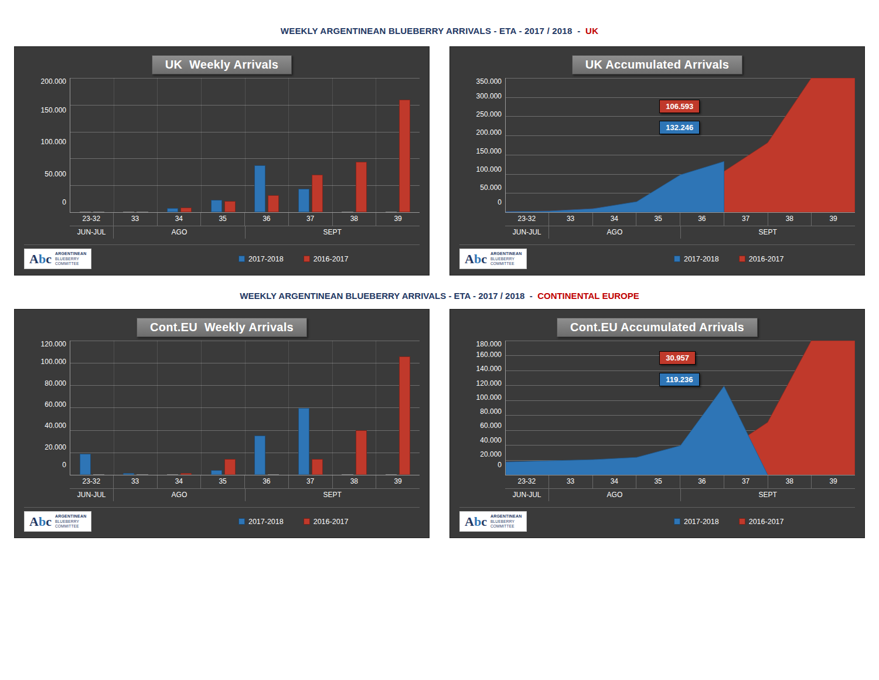WEEKLY ARGENTINEAN BLUEBERRY ARRIVALS - ETA - 2017 / 2018 - UK
UK Weekly Arrivals
200.000 150.000 100.000 50.000 0
23-3233343536373839
JUN-JUL AGO SEPT
Abc
Argentineanblueberry
committee
2017-2018 2016-2017
UK Accumulated Arrivals
350.000 300.000 250.000 200.000 150.000 100.000 50.000 0
106.593
132.246
23-3233343536373839
JUN-JUL AGO SEPT
Abc
Argentineanblueberry
committee
2017-2018 2016-2017
WEEKLY ARGENTINEAN BLUEBERRY ARRIVALS - ETA - 2017 / 2018 - CONTINENTAL EUROPE
Cont.EU Weekly Arrivals
120.000 100.000 80.000 60.000 40.000 20.000 0
23-3233343536373839
JUN-JUL AGO SEPT
Abc
Argentineanblueberry
committee
2017-2018 2016-2017
Cont.EU Accumulated Arrivals
180.000 160.000 140.000 120.000 100.000 80.000 60.000 40.000 20.000 0
30.957
119.236
23-3233343536373839
JUN-JUL AGO SEPT
Abc
Argentineanblueberry
committee
2017-2018 2016-2017